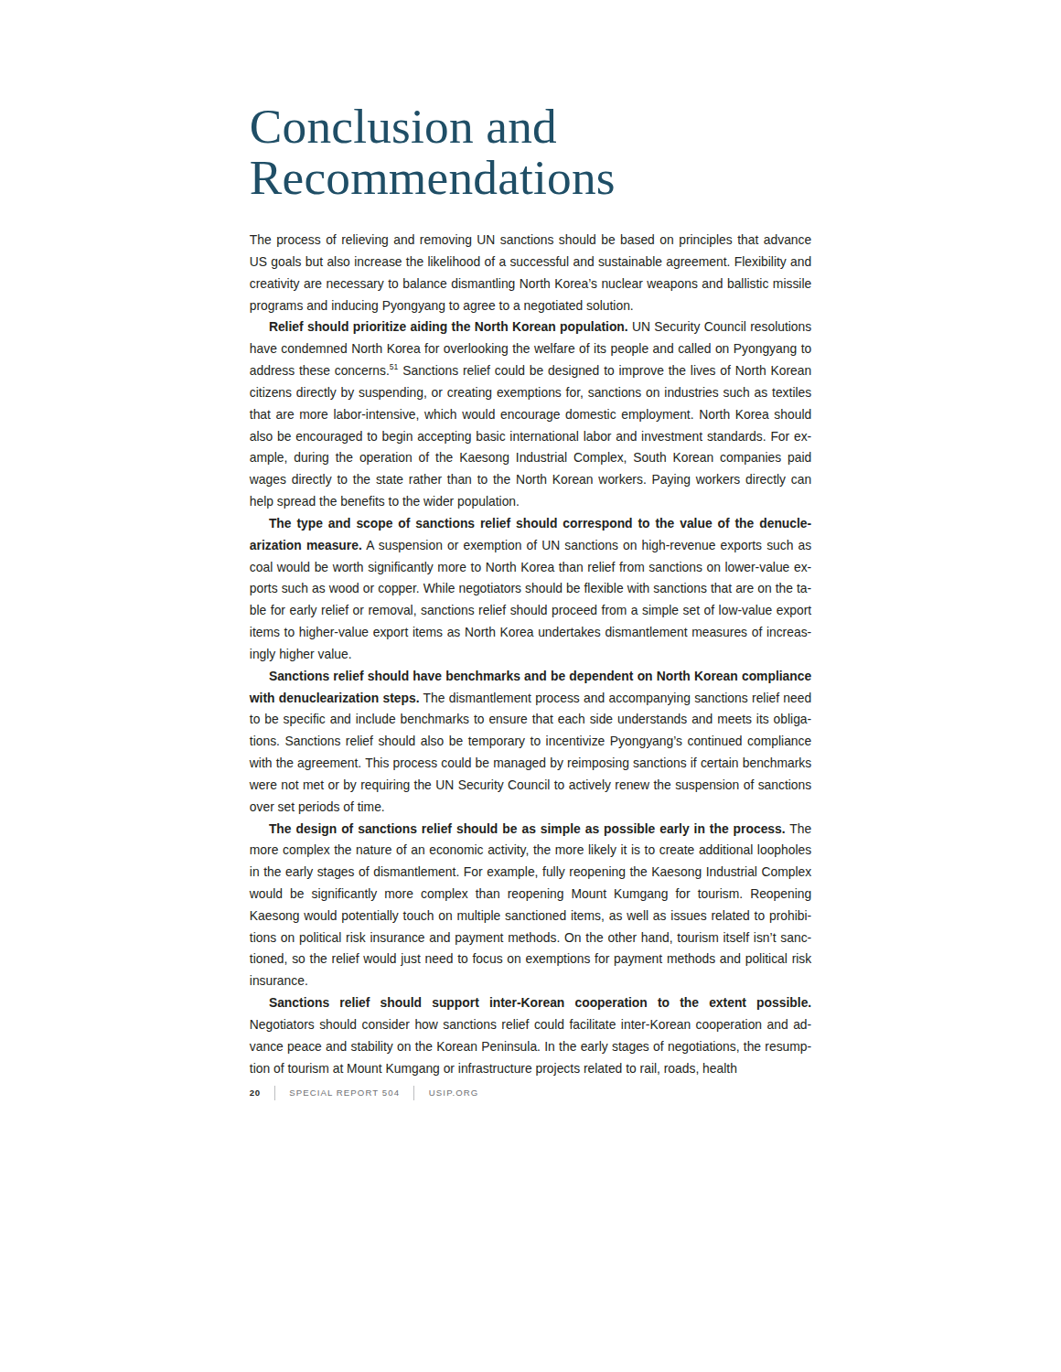Conclusion and Recommendations
The process of relieving and removing UN sanctions should be based on principles that advance US goals but also increase the likelihood of a successful and sustainable agreement. Flexibility and creativity are necessary to balance dismantling North Korea’s nuclear weapons and ballistic missile programs and inducing Pyongyang to agree to a negotiated solution.
Relief should prioritize aiding the North Korean population. UN Security Council resolutions have condemned North Korea for overlooking the welfare of its people and called on Pyongyang to address these concerns.51 Sanctions relief could be designed to improve the lives of North Korean citizens directly by suspending, or creating exemptions for, sanctions on industries such as textiles that are more labor-intensive, which would encourage domestic employment. North Korea should also be encouraged to begin accepting basic international labor and investment standards. For example, during the operation of the Kaesong Industrial Complex, South Korean companies paid wages directly to the state rather than to the North Korean workers. Paying workers directly can help spread the benefits to the wider population.
The type and scope of sanctions relief should correspond to the value of the denuclearization measure. A suspension or exemption of UN sanctions on high-revenue exports such as coal would be worth significantly more to North Korea than relief from sanctions on lower-value exports such as wood or copper. While negotiators should be flexible with sanctions that are on the table for early relief or removal, sanctions relief should proceed from a simple set of low-value export items to higher-value export items as North Korea undertakes dismantlement measures of increasingly higher value.
Sanctions relief should have benchmarks and be dependent on North Korean compliance with denuclearization steps. The dismantlement process and accompanying sanctions relief need to be specific and include benchmarks to ensure that each side understands and meets its obligations. Sanctions relief should also be temporary to incentivize Pyongyang’s continued compliance with the agreement. This process could be managed by reimposing sanctions if certain benchmarks were not met or by requiring the UN Security Council to actively renew the suspension of sanctions over set periods of time.
The design of sanctions relief should be as simple as possible early in the process. The more complex the nature of an economic activity, the more likely it is to create additional loopholes in the early stages of dismantlement. For example, fully reopening the Kaesong Industrial Complex would be significantly more complex than reopening Mount Kumgang for tourism. Reopening Kaesong would potentially touch on multiple sanctioned items, as well as issues related to prohibitions on political risk insurance and payment methods. On the other hand, tourism itself isn’t sanctioned, so the relief would just need to focus on exemptions for payment methods and political risk insurance.
Sanctions relief should support inter-Korean cooperation to the extent possible. Negotiators should consider how sanctions relief could facilitate inter-Korean cooperation and advance peace and stability on the Korean Peninsula. In the early stages of negotiations, the resumption of tourism at Mount Kumgang or infrastructure projects related to rail, roads, health
20 SPECIAL REPORT 504 USIP.ORG